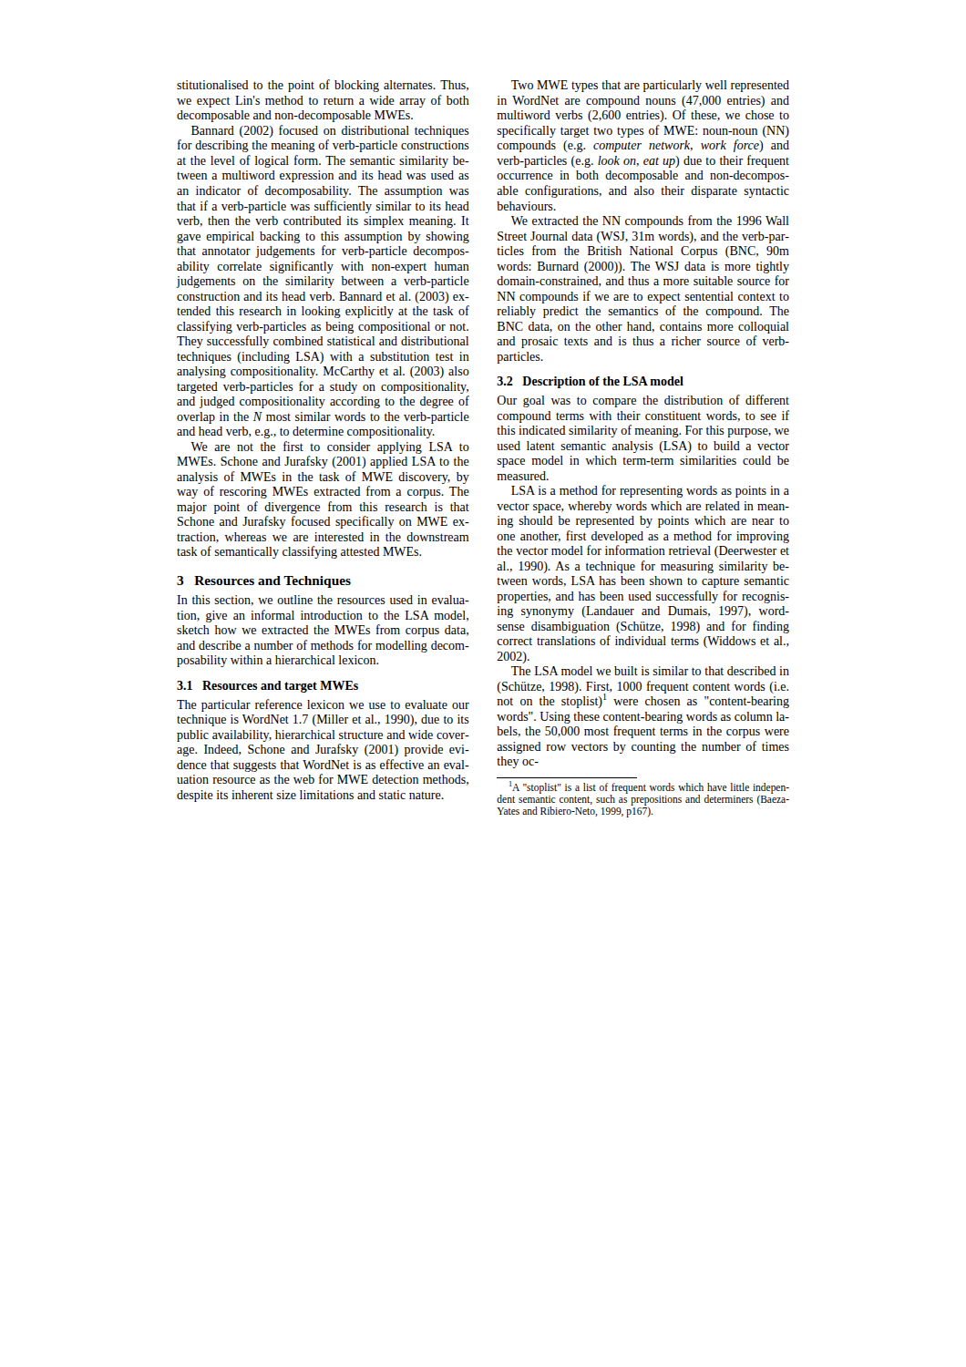stitutionalised to the point of blocking alternates. Thus, we expect Lin's method to return a wide array of both decomposable and non-decomposable MWEs.
Bannard (2002) focused on distributional techniques for describing the meaning of verb-particle constructions at the level of logical form. The semantic similarity between a multiword expression and its head was used as an indicator of decomposability. The assumption was that if a verb-particle was sufficiently similar to its head verb, then the verb contributed its simplex meaning. It gave empirical backing to this assumption by showing that annotator judgements for verb-particle decomposability correlate significantly with non-expert human judgements on the similarity between a verb-particle construction and its head verb. Bannard et al. (2003) extended this research in looking explicitly at the task of classifying verb-particles as being compositional or not. They successfully combined statistical and distributional techniques (including LSA) with a substitution test in analysing compositionality. McCarthy et al. (2003) also targeted verb-particles for a study on compositionality, and judged compositionality according to the degree of overlap in the N most similar words to the verb-particle and head verb, e.g., to determine compositionality.
We are not the first to consider applying LSA to MWEs. Schone and Jurafsky (2001) applied LSA to the analysis of MWEs in the task of MWE discovery, by way of rescoring MWEs extracted from a corpus. The major point of divergence from this research is that Schone and Jurafsky focused specifically on MWE extraction, whereas we are interested in the downstream task of semantically classifying attested MWEs.
3 Resources and Techniques
In this section, we outline the resources used in evaluation, give an informal introduction to the LSA model, sketch how we extracted the MWEs from corpus data, and describe a number of methods for modelling decomposability within a hierarchical lexicon.
3.1 Resources and target MWEs
The particular reference lexicon we use to evaluate our technique is WordNet 1.7 (Miller et al., 1990), due to its public availability, hierarchical structure and wide coverage. Indeed, Schone and Jurafsky (2001) provide evidence that suggests that WordNet is as effective an evaluation resource as the web for MWE detection methods, despite its inherent size limitations and static nature.
Two MWE types that are particularly well represented in WordNet are compound nouns (47,000 entries) and multiword verbs (2,600 entries). Of these, we chose to specifically target two types of MWE: noun-noun (NN) compounds (e.g. computer network, work force) and verb-particles (e.g. look on, eat up) due to their frequent occurrence in both decomposable and non-decomposable configurations, and also their disparate syntactic behaviours.
We extracted the NN compounds from the 1996 Wall Street Journal data (WSJ, 31m words), and the verb-particles from the British National Corpus (BNC, 90m words: Burnard (2000)). The WSJ data is more tightly domain-constrained, and thus a more suitable source for NN compounds if we are to expect sentential context to reliably predict the semantics of the compound. The BNC data, on the other hand, contains more colloquial and prosaic texts and is thus a richer source of verb-particles.
3.2 Description of the LSA model
Our goal was to compare the distribution of different compound terms with their constituent words, to see if this indicated similarity of meaning. For this purpose, we used latent semantic analysis (LSA) to build a vector space model in which term-term similarities could be measured.
LSA is a method for representing words as points in a vector space, whereby words which are related in meaning should be represented by points which are near to one another, first developed as a method for improving the vector model for information retrieval (Deerwester et al., 1990). As a technique for measuring similarity between words, LSA has been shown to capture semantic properties, and has been used successfully for recognising synonymy (Landauer and Dumais, 1997), word-sense disambiguation (Schütze, 1998) and for finding correct translations of individual terms (Widdows et al., 2002).
The LSA model we built is similar to that described in (Schütze, 1998). First, 1000 frequent content words (i.e. not on the stoplist)1 were chosen as "content-bearing words". Using these content-bearing words as column labels, the 50,000 most frequent terms in the corpus were assigned row vectors by counting the number of times they oc-
1A "stoplist" is a list of frequent words which have little independent semantic content, such as prepositions and determiners (Baeza-Yates and Ribiero-Neto, 1999, p167).